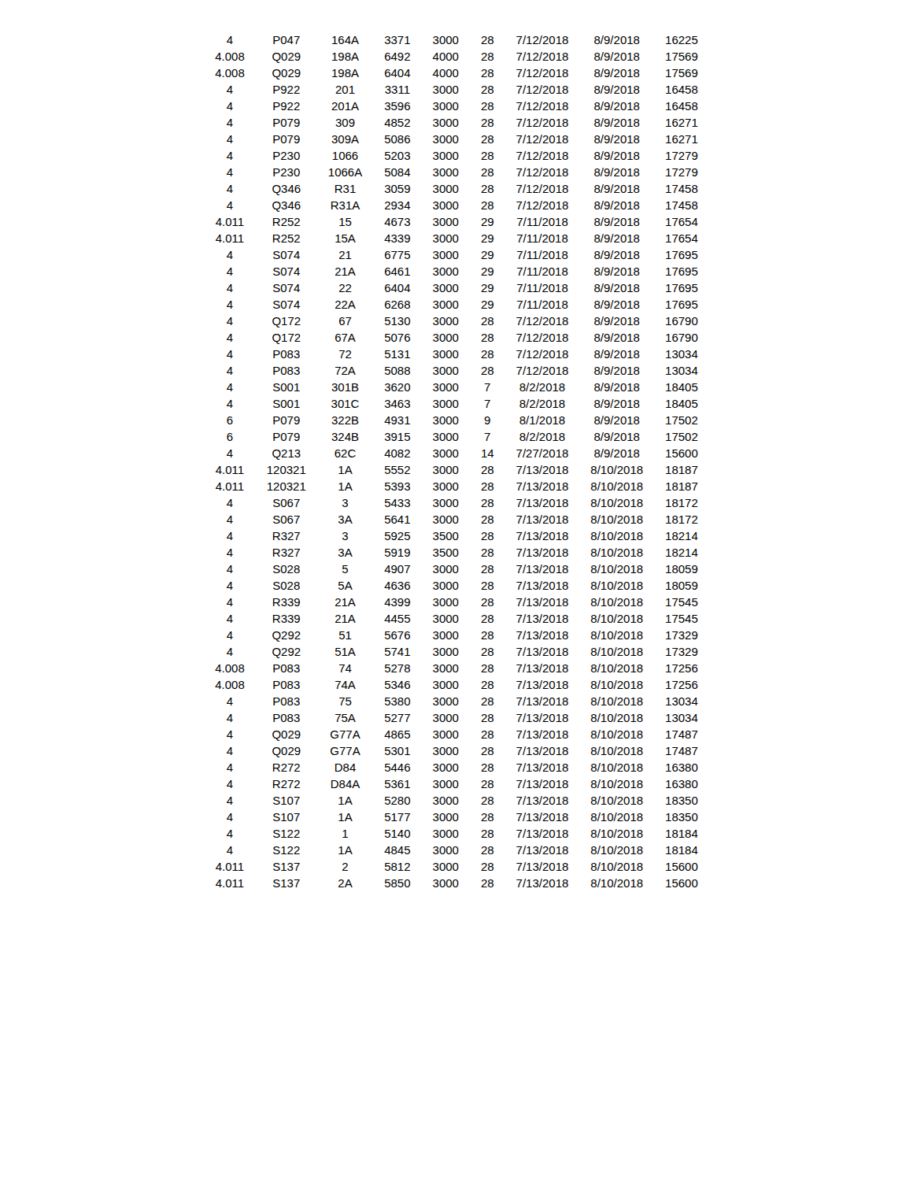| 4 | P047 | 164A | 3371 | 3000 | 28 | 7/12/2018 | 8/9/2018 | 16225 |
| 4.008 | Q029 | 198A | 6492 | 4000 | 28 | 7/12/2018 | 8/9/2018 | 17569 |
| 4.008 | Q029 | 198A | 6404 | 4000 | 28 | 7/12/2018 | 8/9/2018 | 17569 |
| 4 | P922 | 201 | 3311 | 3000 | 28 | 7/12/2018 | 8/9/2018 | 16458 |
| 4 | P922 | 201A | 3596 | 3000 | 28 | 7/12/2018 | 8/9/2018 | 16458 |
| 4 | P079 | 309 | 4852 | 3000 | 28 | 7/12/2018 | 8/9/2018 | 16271 |
| 4 | P079 | 309A | 5086 | 3000 | 28 | 7/12/2018 | 8/9/2018 | 16271 |
| 4 | P230 | 1066 | 5203 | 3000 | 28 | 7/12/2018 | 8/9/2018 | 17279 |
| 4 | P230 | 1066A | 5084 | 3000 | 28 | 7/12/2018 | 8/9/2018 | 17279 |
| 4 | Q346 | R31 | 3059 | 3000 | 28 | 7/12/2018 | 8/9/2018 | 17458 |
| 4 | Q346 | R31A | 2934 | 3000 | 28 | 7/12/2018 | 8/9/2018 | 17458 |
| 4.011 | R252 | 15 | 4673 | 3000 | 29 | 7/11/2018 | 8/9/2018 | 17654 |
| 4.011 | R252 | 15A | 4339 | 3000 | 29 | 7/11/2018 | 8/9/2018 | 17654 |
| 4 | S074 | 21 | 6775 | 3000 | 29 | 7/11/2018 | 8/9/2018 | 17695 |
| 4 | S074 | 21A | 6461 | 3000 | 29 | 7/11/2018 | 8/9/2018 | 17695 |
| 4 | S074 | 22 | 6404 | 3000 | 29 | 7/11/2018 | 8/9/2018 | 17695 |
| 4 | S074 | 22A | 6268 | 3000 | 29 | 7/11/2018 | 8/9/2018 | 17695 |
| 4 | Q172 | 67 | 5130 | 3000 | 28 | 7/12/2018 | 8/9/2018 | 16790 |
| 4 | Q172 | 67A | 5076 | 3000 | 28 | 7/12/2018 | 8/9/2018 | 16790 |
| 4 | P083 | 72 | 5131 | 3000 | 28 | 7/12/2018 | 8/9/2018 | 13034 |
| 4 | P083 | 72A | 5088 | 3000 | 28 | 7/12/2018 | 8/9/2018 | 13034 |
| 4 | S001 | 301B | 3620 | 3000 | 7 | 8/2/2018 | 8/9/2018 | 18405 |
| 4 | S001 | 301C | 3463 | 3000 | 7 | 8/2/2018 | 8/9/2018 | 18405 |
| 6 | P079 | 322B | 4931 | 3000 | 9 | 8/1/2018 | 8/9/2018 | 17502 |
| 6 | P079 | 324B | 3915 | 3000 | 7 | 8/2/2018 | 8/9/2018 | 17502 |
| 4 | Q213 | 62C | 4082 | 3000 | 14 | 7/27/2018 | 8/9/2018 | 15600 |
| 4.011 | 120321 | 1A | 5552 | 3000 | 28 | 7/13/2018 | 8/10/2018 | 18187 |
| 4.011 | 120321 | 1A | 5393 | 3000 | 28 | 7/13/2018 | 8/10/2018 | 18187 |
| 4 | S067 | 3 | 5433 | 3000 | 28 | 7/13/2018 | 8/10/2018 | 18172 |
| 4 | S067 | 3A | 5641 | 3000 | 28 | 7/13/2018 | 8/10/2018 | 18172 |
| 4 | R327 | 3 | 5925 | 3500 | 28 | 7/13/2018 | 8/10/2018 | 18214 |
| 4 | R327 | 3A | 5919 | 3500 | 28 | 7/13/2018 | 8/10/2018 | 18214 |
| 4 | S028 | 5 | 4907 | 3000 | 28 | 7/13/2018 | 8/10/2018 | 18059 |
| 4 | S028 | 5A | 4636 | 3000 | 28 | 7/13/2018 | 8/10/2018 | 18059 |
| 4 | R339 | 21A | 4399 | 3000 | 28 | 7/13/2018 | 8/10/2018 | 17545 |
| 4 | R339 | 21A | 4455 | 3000 | 28 | 7/13/2018 | 8/10/2018 | 17545 |
| 4 | Q292 | 51 | 5676 | 3000 | 28 | 7/13/2018 | 8/10/2018 | 17329 |
| 4 | Q292 | 51A | 5741 | 3000 | 28 | 7/13/2018 | 8/10/2018 | 17329 |
| 4.008 | P083 | 74 | 5278 | 3000 | 28 | 7/13/2018 | 8/10/2018 | 17256 |
| 4.008 | P083 | 74A | 5346 | 3000 | 28 | 7/13/2018 | 8/10/2018 | 17256 |
| 4 | P083 | 75 | 5380 | 3000 | 28 | 7/13/2018 | 8/10/2018 | 13034 |
| 4 | P083 | 75A | 5277 | 3000 | 28 | 7/13/2018 | 8/10/2018 | 13034 |
| 4 | Q029 | G77A | 4865 | 3000 | 28 | 7/13/2018 | 8/10/2018 | 17487 |
| 4 | Q029 | G77A | 5301 | 3000 | 28 | 7/13/2018 | 8/10/2018 | 17487 |
| 4 | R272 | D84 | 5446 | 3000 | 28 | 7/13/2018 | 8/10/2018 | 16380 |
| 4 | R272 | D84A | 5361 | 3000 | 28 | 7/13/2018 | 8/10/2018 | 16380 |
| 4 | S107 | 1A | 5280 | 3000 | 28 | 7/13/2018 | 8/10/2018 | 18350 |
| 4 | S107 | 1A | 5177 | 3000 | 28 | 7/13/2018 | 8/10/2018 | 18350 |
| 4 | S122 | 1 | 5140 | 3000 | 28 | 7/13/2018 | 8/10/2018 | 18184 |
| 4 | S122 | 1A | 4845 | 3000 | 28 | 7/13/2018 | 8/10/2018 | 18184 |
| 4.011 | S137 | 2 | 5812 | 3000 | 28 | 7/13/2018 | 8/10/2018 | 15600 |
| 4.011 | S137 | 2A | 5850 | 3000 | 28 | 7/13/2018 | 8/10/2018 | 15600 |